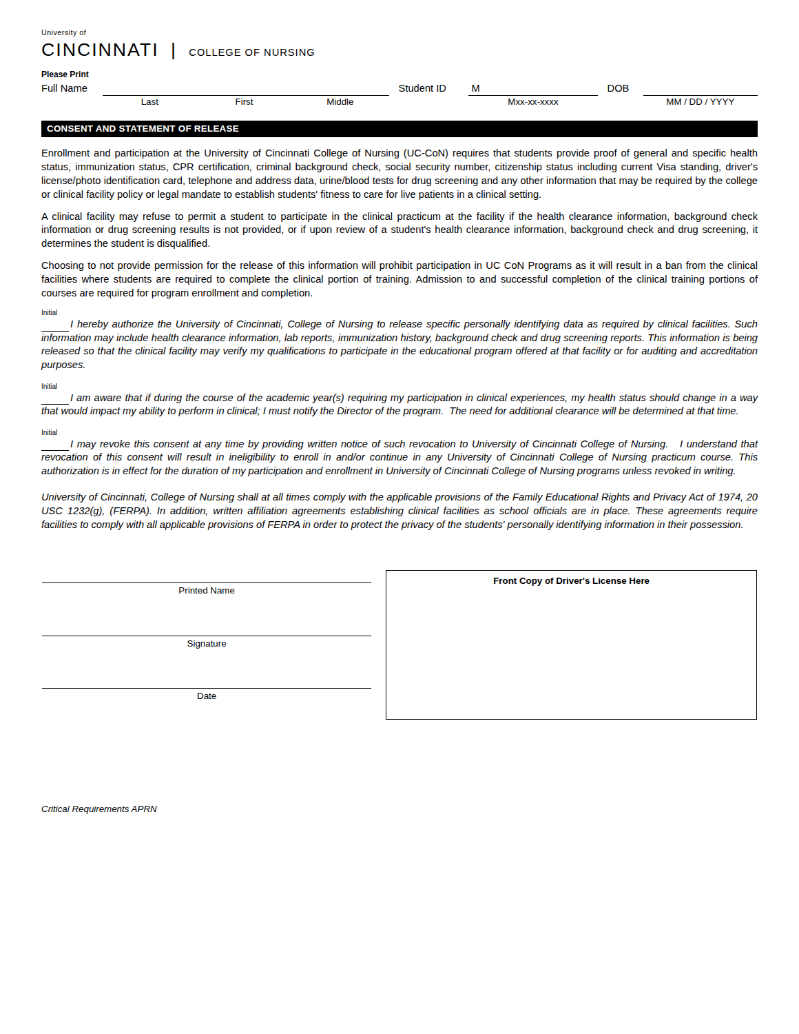University of
CINCINNATI | COLLEGE OF NURSING
Please Print
| Full Name | | Student ID | M | DOB | |
| | / Last / First / Middle / | | Mxx-xx-xxxx | | MM / DD / YYYY |
CONSENT AND STATEMENT OF RELEASE
Enrollment and participation at the University of Cincinnati College of Nursing (UC-CoN) requires that students provide proof of general and specific health status, immunization status, CPR certification, criminal background check, social security number, citizenship status including current Visa standing, driver's license/photo identification card, telephone and address data, urine/blood tests for drug screening and any other information that may be required by the college or clinical facility policy or legal mandate to establish students' fitness to care for live patients in a clinical setting.
A clinical facility may refuse to permit a student to participate in the clinical practicum at the facility if the health clearance information, background check information or drug screening results is not provided, or if upon review of a student's health clearance information, background check and drug screening, it determines the student is disqualified.
Choosing to not provide permission for the release of this information will prohibit participation in UC CoN Programs as it will result in a ban from the clinical facilities where students are required to complete the clinical portion of training. Admission to and successful completion of the clinical training portions of courses are required for program enrollment and completion.
Initial
I hereby authorize the University of Cincinnati, College of Nursing to release specific personally identifying data as required by clinical facilities. Such information may include health clearance information, lab reports, immunization history, background check and drug screening reports. This information is being released so that the clinical facility may verify my qualifications to participate in the educational program offered at that facility or for auditing and accreditation purposes.
Initial
I am aware that if during the course of the academic year(s) requiring my participation in clinical experiences, my health status should change in a way that would impact my ability to perform in clinical; I must notify the Director of the program. The need for additional clearance will be determined at that time.
Initial
I may revoke this consent at any time by providing written notice of such revocation to University of Cincinnati College of Nursing. I understand that revocation of this consent will result in ineligibility to enroll in and/or continue in any University of Cincinnati College of Nursing practicum course. This authorization is in effect for the duration of my participation and enrollment in University of Cincinnati College of Nursing programs unless revoked in writing.
University of Cincinnati, College of Nursing shall at all times comply with the applicable provisions of the Family Educational Rights and Privacy Act of 1974, 20 USC 1232(g), (FERPA). In addition, written affiliation agreements establishing clinical facilities as school officials are in place. These agreements require facilities to comply with all applicable provisions of FERPA in order to protect the privacy of the students' personally identifying information in their possession.
| Printed Name Signature Date | Front Copy of Driver's License Here |
Critical Requirements APRN